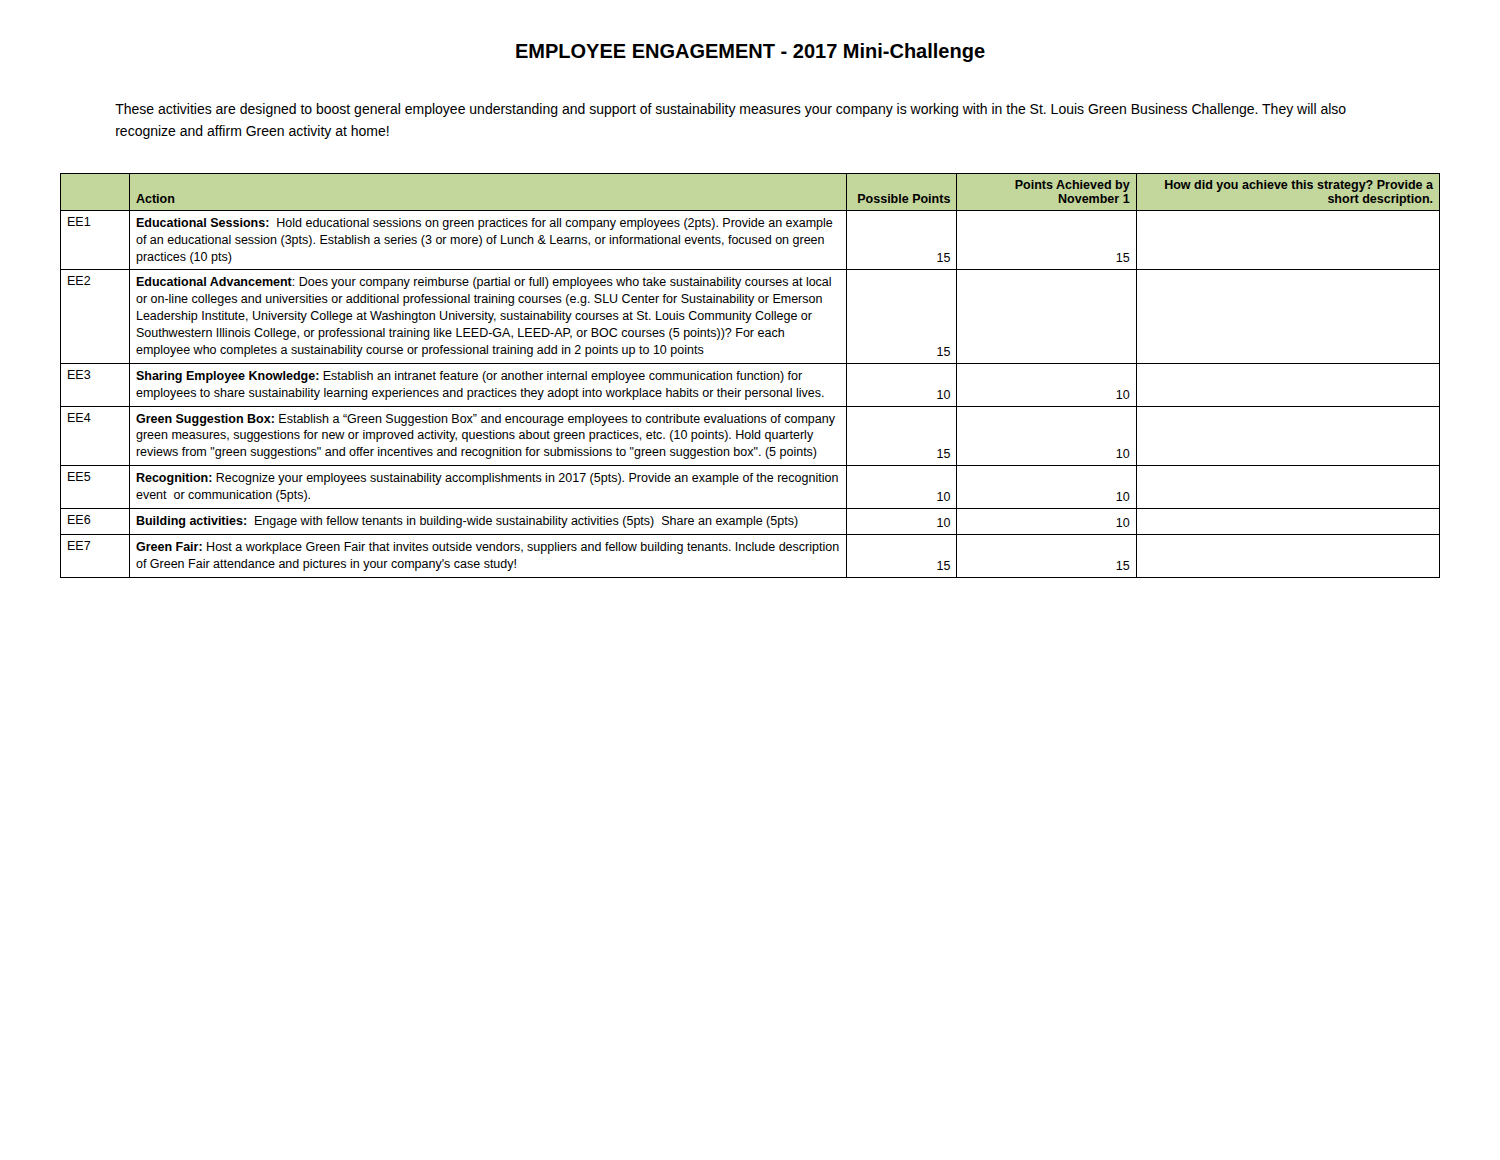EMPLOYEE ENGAGEMENT - 2017 Mini-Challenge
These activities are designed to boost general employee understanding and support of sustainability measures your company is working with in the St. Louis Green Business Challenge. They will also recognize and affirm Green activity at home!
| | Action | Possible Points | Points Achieved by November 1 | How did you achieve this strategy? Provide a short description. |
| --- | --- | --- | --- | --- |
| EE1 | Educational Sessions: Hold educational sessions on green practices for all company employees (2pts). Provide an example of an educational session (3pts). Establish a series (3 or more) of Lunch & Learns, or informational events, focused on green practices (10 pts) | 15 | 15 | |
| EE2 | Educational Advancement : Does your company reimburse (partial or full) employees who take sustainability courses at local or on-line colleges and universities or additional professional training courses (e.g. SLU Center for Sustainability or Emerson Leadership Institute, University College at Washington University, sustainability courses at St. Louis Community College or Southwestern Illinois College, or professional training like LEED-GA, LEED-AP, or BOC courses (5 points))? For each employee who completes a sustainability course or professional training add in 2 points up to 10 points | 15 | | |
| EE3 | Sharing Employee Knowledge: Establish an intranet feature (or another internal employee communication function) for employees to share sustainability learning experiences and practices they adopt into workplace habits or their personal lives. | 10 | 10 | |
| EE4 | Green Suggestion Box: Establish a “Green Suggestion Box” and encourage employees to contribute evaluations of company green measures, suggestions for new or improved activity, questions about green practices, etc. (10 points). Hold quarterly reviews from "green suggestions" and offer incentives and recognition for submissions to "green suggestion box". (5 points) | 15 | 10 | |
| EE5 | Recognition: Recognize your employees sustainability accomplishments in 2017 (5pts). Provide an example of the recognition event or communication (5pts). | 10 | 10 | |
| EE6 | Building activities: Engage with fellow tenants in building-wide sustainability activities (5pts) Share an example (5pts) | 10 | 10 | |
| EE7 | Green Fair: Host a workplace Green Fair that invites outside vendors, suppliers and fellow building tenants. Include description of Green Fair attendance and pictures in your company's case study! | 15 | 15 | |